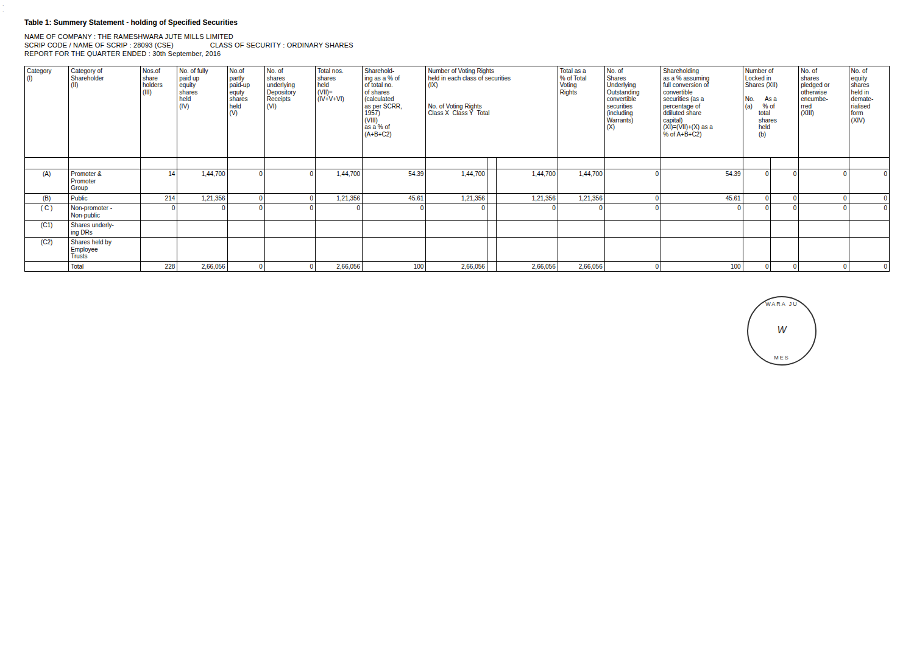.
.
Table 1: Summery Statement - holding of Specified Securities
NAME OF COMPANY : THE RAMESHWARA JUTE MILLS LIMITED
SCRIP CODE / NAME OF SCRIP : 28093 (CSE) CLASS OF SECURITY : ORDINARY SHARES
REPORT FOR THE QUARTER ENDED : 30th September, 2016
| Category (I) | Category of Shareholder (II) | Nos.of share holders (III) | No. of fully paid up equity shares held (IV) | No.of partly paid-up equty shares held (V) | No. of shares underlying Depository Receipts (VI) | Total nos. shares held (VII)= (IV+V+VI) | Sharehold- ing as a % of of total no. of shares (calculated as per SCRR, 1957) (VIII) as a % of (A+B+C2) | Number of Voting Rights held in each class of securities (IX) No. of Voting Rights Class X Class Y Total | Total as a % of Total Voting Rights | No. of Shares Underlying Outstanding convertible securities (including Warrants) (X) | Shareholding as a % assuming full conversion of convertible securities (as a percentage of ddiluted share capital) (XI)=(VII)+(X) as a % of A+B+C2) | Number of Locked in Shares (XII) No. As a (a) % of total shares held (b) | No. of shares pledged or otherwise encumbe- rred (XIII) | No. of equity shares held in demate- rialised form (XIV) |
| --- | --- | --- | --- | --- | --- | --- | --- | --- | --- | --- | --- | --- | --- | --- |
| (A) | Promoter & Promoter Group | 14 | 1,44,700 | 0 | 0 | 1,44,700 | 54.39 | 1,44,700 | | 1,44,700 | 1,44,700 | 0 | 54.39 | 0 | 0 | 0 | 0 |
| (B) | Public | 214 | 1,21,356 | 0 | 0 | 1,21,356 | 45.61 | 1,21,356 | | 1,21,356 | 1,21,356 | 0 | 45.61 | 0 | 0 | 0 | 0 |
| ( C ) | Non-promoter - Non-public | 0 | 0 | 0 | 0 | 0 | 0 | 0 | | 0 | 0 | 0 | 0 | 0 | 0 | 0 | 0 |
| (C1) | Shares underly- ing DRs | | | | | | | | | | | | | | | | |
| (C2) | Shares held by Employee Trusts | | | | | | | | | | | | | | | | |
| | Total | 228 | 2,66,056 | 0 | 0 | 2,66,056 | 100 | 2,66,056 | | 2,66,056 | 2,66,056 | 0 | 100 | 0 | 0 | 0 | 0 |
WARA JU W MES